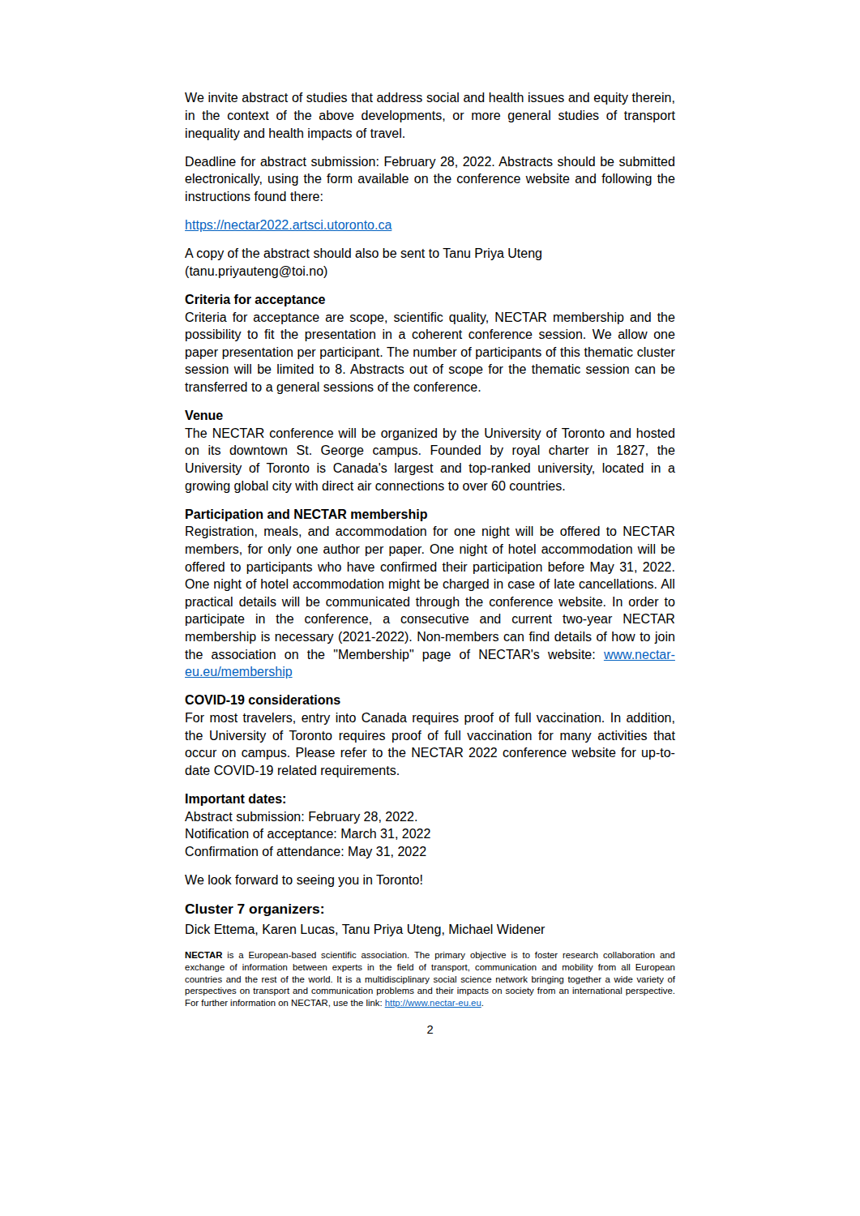We invite abstract of studies that address social and health issues and equity therein, in the context of the above developments, or more general studies of transport inequality and health impacts of travel.
Deadline for abstract submission: February 28, 2022. Abstracts should be submitted electronically, using the form available on the conference website and following the instructions found there:
https://nectar2022.artsci.utoronto.ca
A copy of the abstract should also be sent to Tanu Priya Uteng (tanu.priyauteng@toi.no)
Criteria for acceptance
Criteria for acceptance are scope, scientific quality, NECTAR membership and the possibility to fit the presentation in a coherent conference session. We allow one paper presentation per participant. The number of participants of this thematic cluster session will be limited to 8. Abstracts out of scope for the thematic session can be transferred to a general sessions of the conference.
Venue
The NECTAR conference will be organized by the University of Toronto and hosted on its downtown St. George campus. Founded by royal charter in 1827, the University of Toronto is Canada's largest and top-ranked university, located in a growing global city with direct air connections to over 60 countries.
Participation and NECTAR membership
Registration, meals, and accommodation for one night will be offered to NECTAR members, for only one author per paper. One night of hotel accommodation will be offered to participants who have confirmed their participation before May 31, 2022. One night of hotel accommodation might be charged in case of late cancellations. All practical details will be communicated through the conference website. In order to participate in the conference, a consecutive and current two-year NECTAR membership is necessary (2021-2022). Non-members can find details of how to join the association on the "Membership" page of NECTAR's website: www.nectar-eu.eu/membership
COVID-19 considerations
For most travelers, entry into Canada requires proof of full vaccination. In addition, the University of Toronto requires proof of full vaccination for many activities that occur on campus. Please refer to the NECTAR 2022 conference website for up-to-date COVID-19 related requirements.
Important dates:
Abstract submission: February 28, 2022.
Notification of acceptance: March 31, 2022
Confirmation of attendance: May 31, 2022
We look forward to seeing you in Toronto!
Cluster 7 organizers:
Dick Ettema, Karen Lucas, Tanu Priya Uteng, Michael Widener
NECTAR is a European-based scientific association. The primary objective is to foster research collaboration and exchange of information between experts in the field of transport, communication and mobility from all European countries and the rest of the world. It is a multidisciplinary social science network bringing together a wide variety of perspectives on transport and communication problems and their impacts on society from an international perspective. For further information on NECTAR, use the link: http://www.nectar-eu.eu.
2